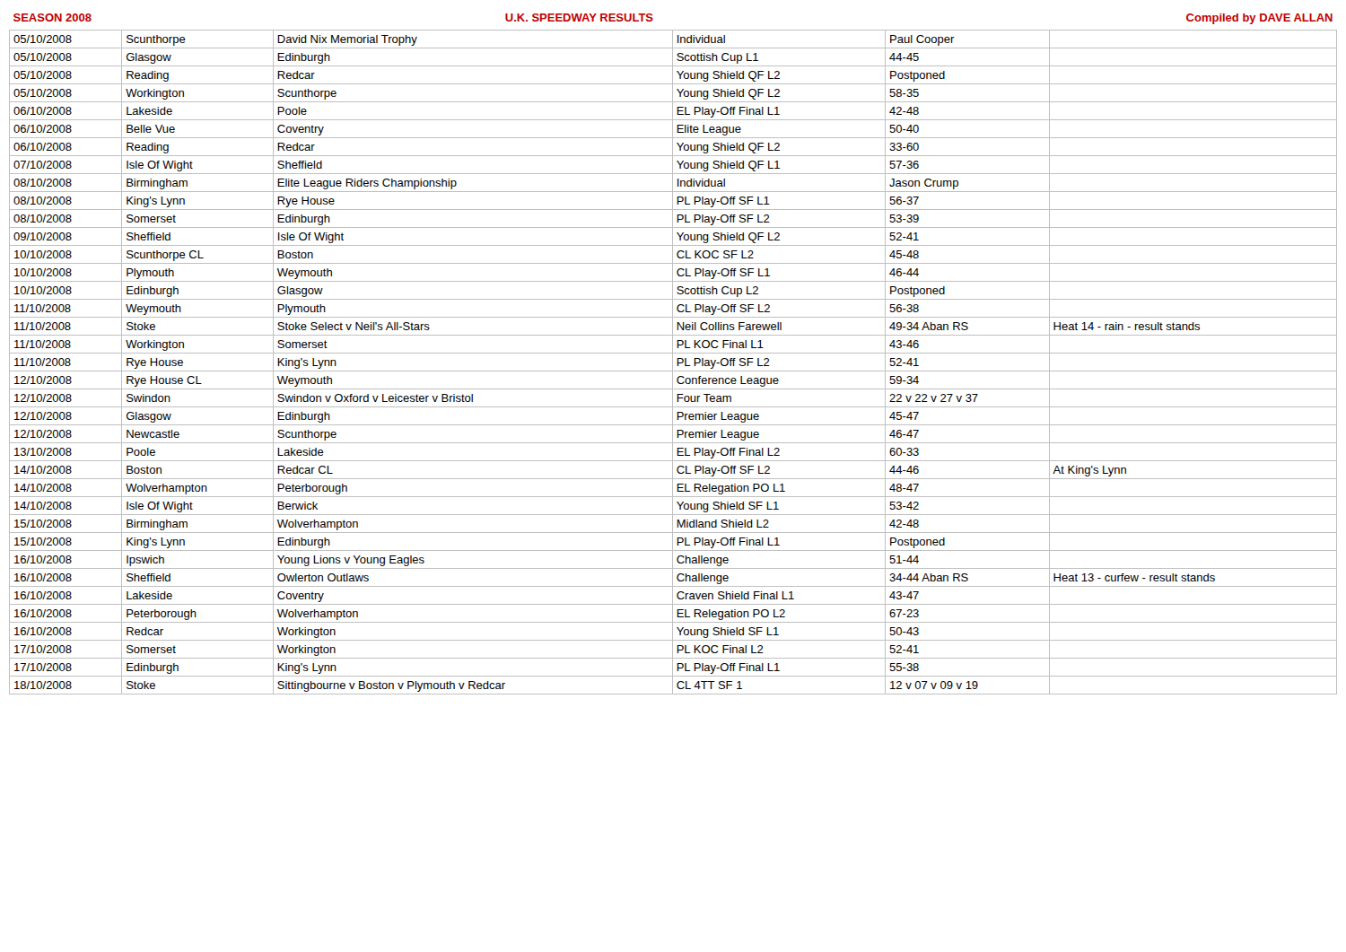| SEASON 2008 | U.K. SPEEDWAY RESULTS | Compiled by DAVE ALLAN |
| --- | --- | --- |
| 05/10/2008 | Scunthorpe | David Nix Memorial Trophy | Individual | Paul Cooper | |
| 05/10/2008 | Glasgow | Edinburgh | Scottish Cup L1 | 44-45 | |
| 05/10/2008 | Reading | Redcar | Young Shield QF L2 | Postponed | |
| 05/10/2008 | Workington | Scunthorpe | Young Shield QF L2 | 58-35 | |
| 06/10/2008 | Lakeside | Poole | EL Play-Off Final L1 | 42-48 | |
| 06/10/2008 | Belle Vue | Coventry | Elite League | 50-40 | |
| 06/10/2008 | Reading | Redcar | Young Shield QF L2 | 33-60 | |
| 07/10/2008 | Isle Of Wight | Sheffield | Young Shield QF L1 | 57-36 | |
| 08/10/2008 | Birmingham | Elite League Riders Championship | Individual | Jason Crump | |
| 08/10/2008 | King's Lynn | Rye House | PL Play-Off SF L1 | 56-37 | |
| 08/10/2008 | Somerset | Edinburgh | PL Play-Off SF L2 | 53-39 | |
| 09/10/2008 | Sheffield | Isle Of Wight | Young Shield QF L2 | 52-41 | |
| 10/10/2008 | Scunthorpe CL | Boston | CL KOC SF L2 | 45-48 | |
| 10/10/2008 | Plymouth | Weymouth | CL Play-Off SF L1 | 46-44 | |
| 10/10/2008 | Edinburgh | Glasgow | Scottish Cup L2 | Postponed | |
| 11/10/2008 | Weymouth | Plymouth | CL Play-Off SF L2 | 56-38 | |
| 11/10/2008 | Stoke | Stoke Select v Neil's All-Stars | Neil Collins Farewell | 49-34 Aban RS | Heat 14 - rain - result stands |
| 11/10/2008 | Workington | Somerset | PL KOC Final L1 | 43-46 | |
| 11/10/2008 | Rye House | King's Lynn | PL Play-Off SF L2 | 52-41 | |
| 12/10/2008 | Rye House CL | Weymouth | Conference League | 59-34 | |
| 12/10/2008 | Swindon | Swindon v Oxford v Leicester v Bristol | Four Team | 22 v 22 v 27 v 37 | |
| 12/10/2008 | Glasgow | Edinburgh | Premier League | 45-47 | |
| 12/10/2008 | Newcastle | Scunthorpe | Premier League | 46-47 | |
| 13/10/2008 | Poole | Lakeside | EL Play-Off Final L2 | 60-33 | |
| 14/10/2008 | Boston | Redcar CL | CL Play-Off SF L2 | 44-46 | At King's Lynn |
| 14/10/2008 | Wolverhampton | Peterborough | EL Relegation PO L1 | 48-47 | |
| 14/10/2008 | Isle Of Wight | Berwick | Young Shield SF L1 | 53-42 | |
| 15/10/2008 | Birmingham | Wolverhampton | Midland Shield L2 | 42-48 | |
| 15/10/2008 | King's Lynn | Edinburgh | PL Play-Off Final L1 | Postponed | |
| 16/10/2008 | Ipswich | Young Lions v Young Eagles | Challenge | 51-44 | |
| 16/10/2008 | Sheffield | Owlerton Outlaws | Challenge | 34-44 Aban RS | Heat 13 - curfew - result stands |
| 16/10/2008 | Lakeside | Coventry | Craven Shield Final L1 | 43-47 | |
| 16/10/2008 | Peterborough | Wolverhampton | EL Relegation PO L2 | 67-23 | |
| 16/10/2008 | Redcar | Workington | Young Shield SF L1 | 50-43 | |
| 17/10/2008 | Somerset | Workington | PL KOC Final L2 | 52-41 | |
| 17/10/2008 | Edinburgh | King's Lynn | PL Play-Off Final L1 | 55-38 | |
| 18/10/2008 | Stoke | Sittingbourne v Boston v Plymouth v Redcar | CL 4TT SF 1 | 12 v 07 v 09 v 19 | |